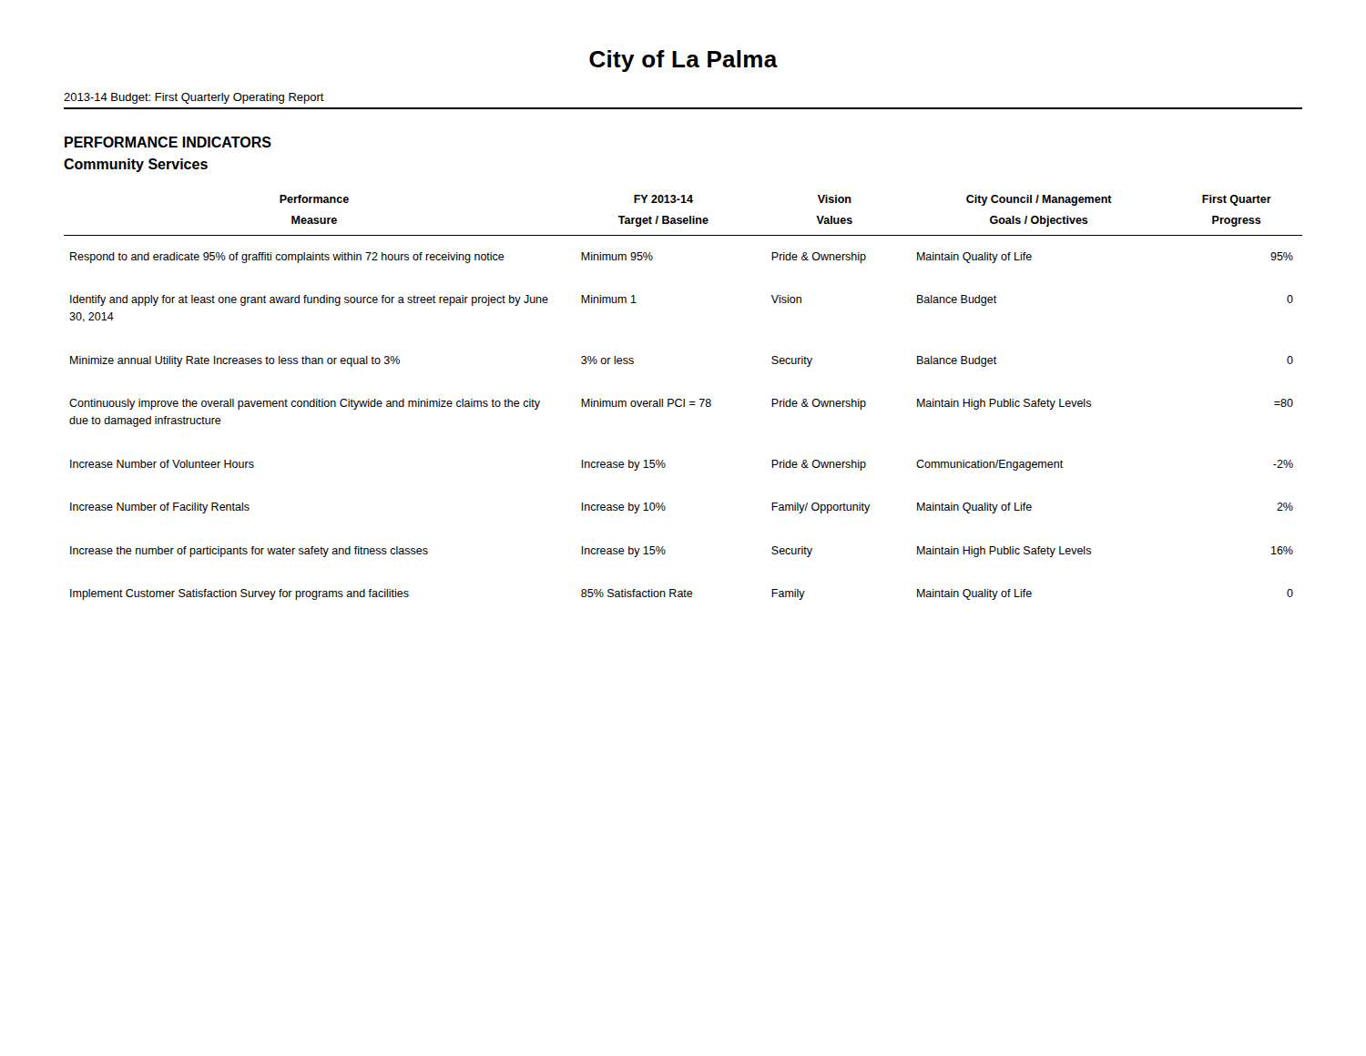City of La Palma
2013-14 Budget: First Quarterly Operating Report
PERFORMANCE INDICATORS
Community Services
| Performance | FY 2013-14 | Vision | City Council / Management | First Quarter |
| --- | --- | --- | --- | --- |
| Measure | Target / Baseline | Values | Goals / Objectives | Progress |
| Respond to and eradicate 95% of graffiti complaints within 72 hours of receiving notice | Minimum 95% | Pride & Ownership | Maintain Quality of Life | 95% |
| Identify and apply for at least one grant award funding source for a street repair project by June 30, 2014 | Minimum 1 | Vision | Balance Budget | 0 |
| Minimize annual Utility Rate Increases to less than or equal to 3% | 3% or less | Security | Balance Budget | 0 |
| Continuously improve the overall pavement condition Citywide and minimize claims to the city due to damaged infrastructure | Minimum overall PCI = 78 | Pride & Ownership | Maintain High Public Safety Levels | =80 |
| Increase Number of Volunteer Hours | Increase by 15% | Pride & Ownership | Communication/Engagement | -2% |
| Increase Number of Facility Rentals | Increase by 10% | Family/ Opportunity | Maintain Quality of Life | 2% |
| Increase the number of participants for water safety and fitness classes | Increase by 15% | Security | Maintain High Public Safety Levels | 16% |
| Implement Customer Satisfaction Survey for programs and facilities | 85% Satisfaction Rate | Family | Maintain Quality of Life | 0 |